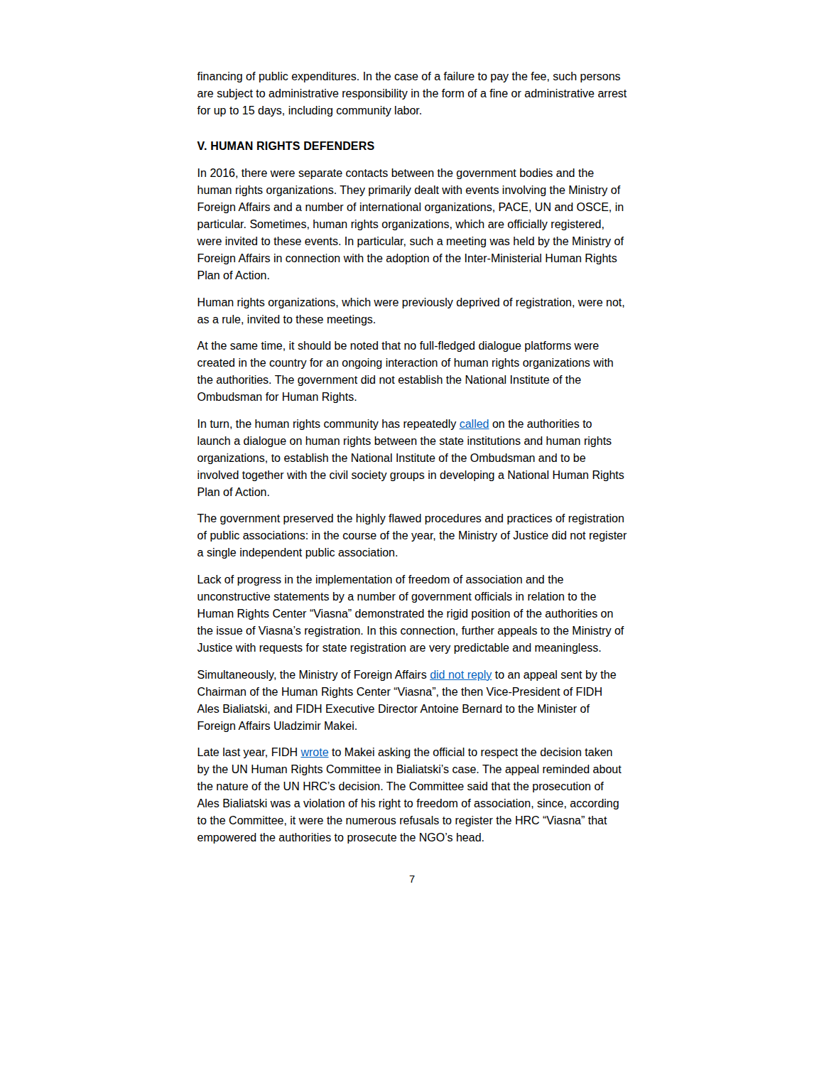financing of public expenditures. In the case of a failure to pay the fee, such persons are subject to administrative responsibility in the form of a fine or administrative arrest for up to 15 days, including community labor.
V. HUMAN RIGHTS DEFENDERS
In 2016, there were separate contacts between the government bodies and the human rights organizations. They primarily dealt with events involving the Ministry of Foreign Affairs and a number of international organizations, PACE, UN and OSCE, in particular. Sometimes, human rights organizations, which are officially registered, were invited to these events. In particular, such a meeting was held by the Ministry of Foreign Affairs in connection with the adoption of the Inter-Ministerial Human Rights Plan of Action.
Human rights organizations, which were previously deprived of registration, were not, as a rule, invited to these meetings.
At the same time, it should be noted that no full-fledged dialogue platforms were created in the country for an ongoing interaction of human rights organizations with the authorities. The government did not establish the National Institute of the Ombudsman for Human Rights.
In turn, the human rights community has repeatedly called on the authorities to launch a dialogue on human rights between the state institutions and human rights organizations, to establish the National Institute of the Ombudsman and to be involved together with the civil society groups in developing a National Human Rights Plan of Action.
The government preserved the highly flawed procedures and practices of registration of public associations: in the course of the year, the Ministry of Justice did not register a single independent public association.
Lack of progress in the implementation of freedom of association and the unconstructive statements by a number of government officials in relation to the Human Rights Center “Viasna” demonstrated the rigid position of the authorities on the issue of Viasna’s registration. In this connection, further appeals to the Ministry of Justice with requests for state registration are very predictable and meaningless.
Simultaneously, the Ministry of Foreign Affairs did not reply to an appeal sent by the Chairman of the Human Rights Center “Viasna”, the then Vice-President of FIDH Ales Bialiatski, and FIDH Executive Director Antoine Bernard to the Minister of Foreign Affairs Uladzimir Makei.
Late last year, FIDH wrote to Makei asking the official to respect the decision taken by the UN Human Rights Committee in Bialiatski’s case. The appeal reminded about the nature of the UN HRC’s decision. The Committee said that the prosecution of Ales Bialiatski was a violation of his right to freedom of association, since, according to the Committee, it were the numerous refusals to register the HRC “Viasna” that empowered the authorities to prosecute the NGO’s head.
7